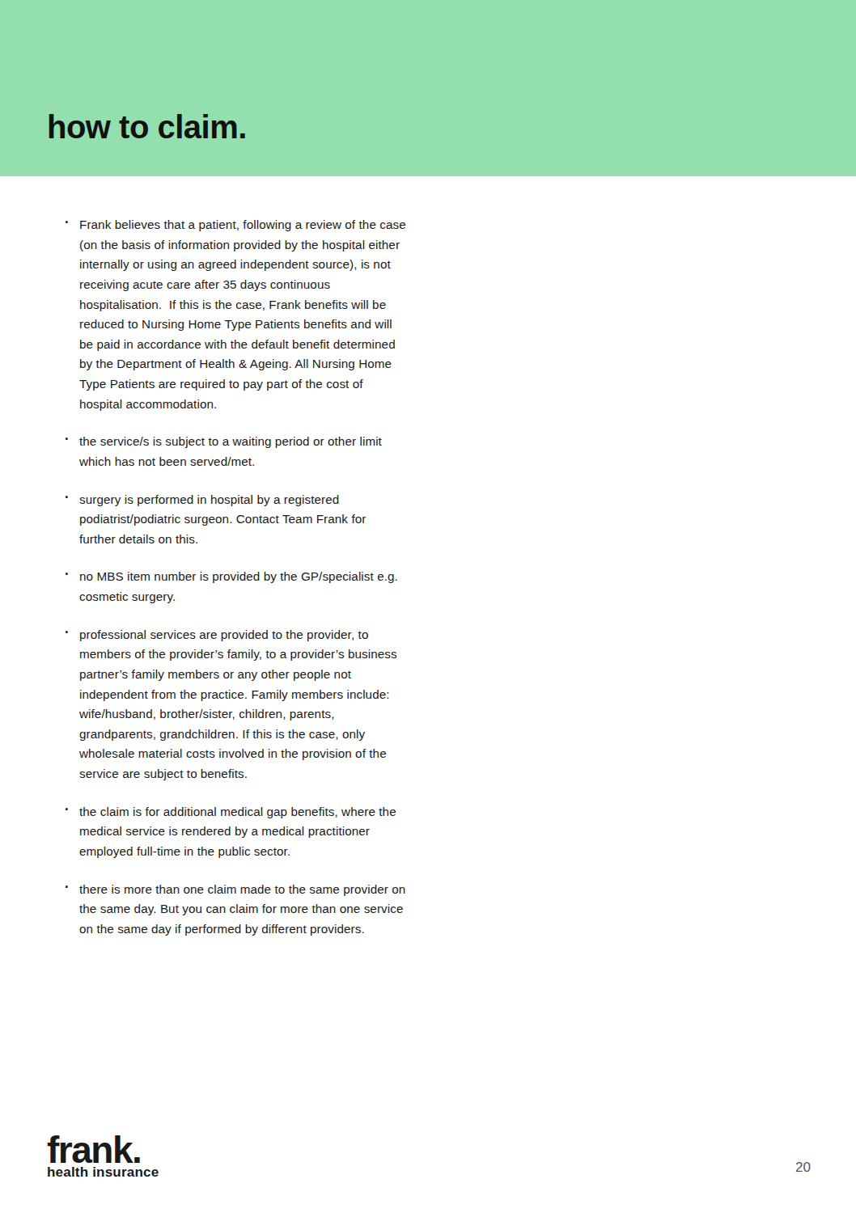how to claim.
Frank believes that a patient, following a review of the case (on the basis of information provided by the hospital either internally or using an agreed independent source), is not receiving acute care after 35 days continuous hospitalisation. If this is the case, Frank benefits will be reduced to Nursing Home Type Patients benefits and will be paid in accordance with the default benefit determined by the Department of Health & Ageing. All Nursing Home Type Patients are required to pay part of the cost of hospital accommodation.
the service/s is subject to a waiting period or other limit which has not been served/met.
surgery is performed in hospital by a registered podiatrist/podiatric surgeon. Contact Team Frank for further details on this.
no MBS item number is provided by the GP/specialist e.g. cosmetic surgery.
professional services are provided to the provider, to members of the provider’s family, to a provider’s business partner’s family members or any other people not independent from the practice. Family members include: wife/husband, brother/sister, children, parents, grandparents, grandchildren. If this is the case, only wholesale material costs involved in the provision of the service are subject to benefits.
the claim is for additional medical gap benefits, where the medical service is rendered by a medical practitioner employed full-time in the public sector.
there is more than one claim made to the same provider on the same day. But you can claim for more than one service on the same day if performed by different providers.
frank. health insurance
20